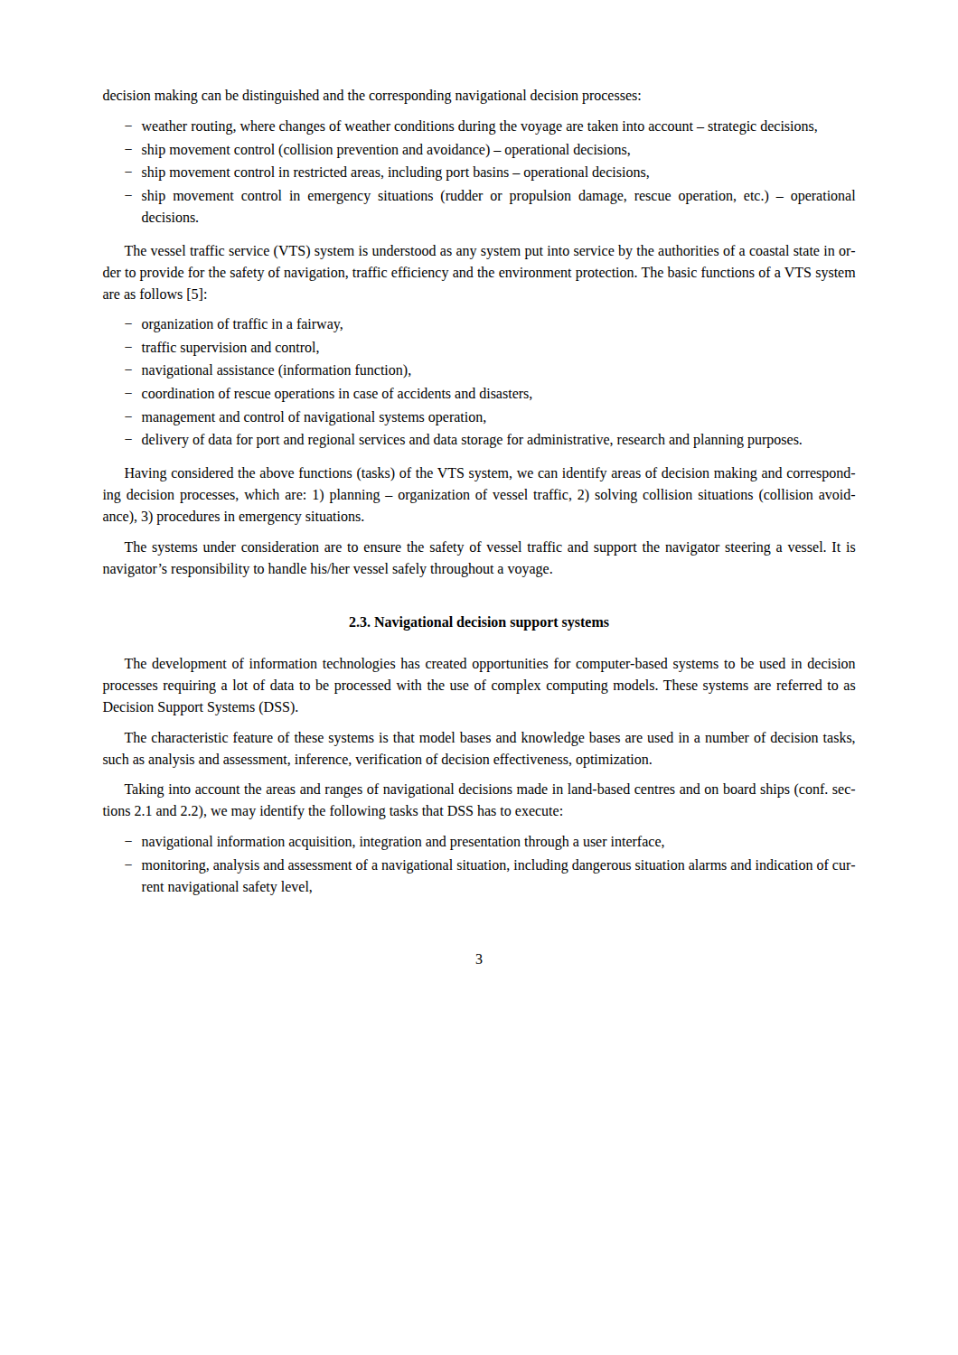decision making can be distinguished and the corresponding navigational decision processes:
weather routing, where changes of weather conditions during the voyage are taken into account – strategic decisions,
ship movement control (collision prevention and avoidance) – operational decisions,
ship movement control in restricted areas, including port basins – operational decisions,
ship movement control in emergency situations (rudder or propulsion damage, rescue operation, etc.) – operational decisions.
The vessel traffic service (VTS) system is understood as any system put into service by the authorities of a coastal state in order to provide for the safety of navigation, traffic efficiency and the environment protection. The basic functions of a VTS system are as follows [5]:
organization of traffic in a fairway,
traffic supervision and control,
navigational assistance (information function),
coordination of rescue operations in case of accidents and disasters,
management and control of navigational systems operation,
delivery of data for port and regional services and data storage for administrative, research and planning purposes.
Having considered the above functions (tasks) of the VTS system, we can identify areas of decision making and corresponding decision processes, which are: 1) planning – organization of vessel traffic, 2) solving collision situations (collision avoidance), 3) procedures in emergency situations.
The systems under consideration are to ensure the safety of vessel traffic and support the navigator steering a vessel. It is navigator’s responsibility to handle his/her vessel safely throughout a voyage.
2.3. Navigational decision support systems
The development of information technologies has created opportunities for computer-based systems to be used in decision processes requiring a lot of data to be processed with the use of complex computing models. These systems are referred to as Decision Support Systems (DSS).
The characteristic feature of these systems is that model bases and knowledge bases are used in a number of decision tasks, such as analysis and assessment, inference, verification of decision effectiveness, optimization.
Taking into account the areas and ranges of navigational decisions made in land-based centres and on board ships (conf. sections 2.1 and 2.2), we may identify the following tasks that DSS has to execute:
navigational information acquisition, integration and presentation through a user interface,
monitoring, analysis and assessment of a navigational situation, including dangerous situation alarms and indication of current navigational safety level,
3